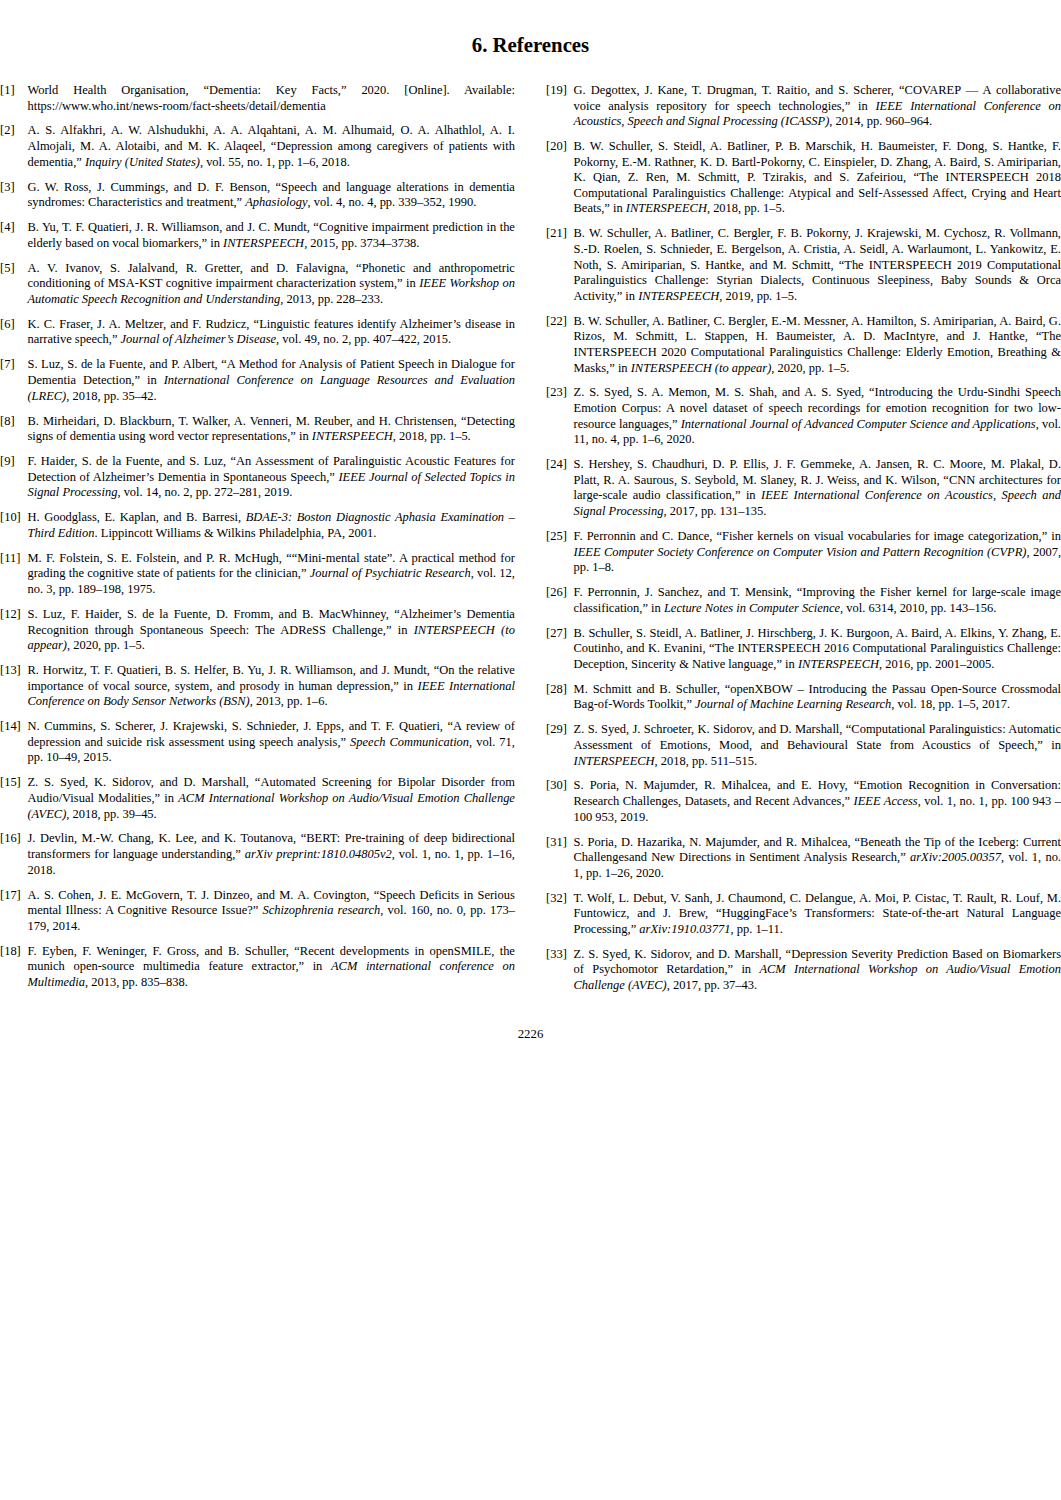6. References
[1] World Health Organisation, “Dementia: Key Facts,” 2020. [Online]. Available: https://www.who.int/news-room/fact-sheets/detail/dementia
[2] A. S. Alfakhri, A. W. Alshudukhi, A. A. Alqahtani, A. M. Alhumaid, O. A. Alhathlol, A. I. Almojali, M. A. Alotaibi, and M. K. Alaqeel, “Depression among caregivers of patients with dementia,” Inquiry (United States), vol. 55, no. 1, pp. 1–6, 2018.
[3] G. W. Ross, J. Cummings, and D. F. Benson, “Speech and language alterations in dementia syndromes: Characteristics and treatment,” Aphasiology, vol. 4, no. 4, pp. 339–352, 1990.
[4] B. Yu, T. F. Quatieri, J. R. Williamson, and J. C. Mundt, “Cognitive impairment prediction in the elderly based on vocal biomarkers,” in INTERSPEECH, 2015, pp. 3734–3738.
[5] A. V. Ivanov, S. Jalalvand, R. Gretter, and D. Falavigna, “Phonetic and anthropometric conditioning of MSA-KST cognitive impairment characterization system,” in IEEE Workshop on Automatic Speech Recognition and Understanding, 2013, pp. 228–233.
[6] K. C. Fraser, J. A. Meltzer, and F. Rudzicz, “Linguistic features identify Alzheimer’s disease in narrative speech,” Journal of Alzheimer’s Disease, vol. 49, no. 2, pp. 407–422, 2015.
[7] S. Luz, S. de la Fuente, and P. Albert, “A Method for Analysis of Patient Speech in Dialogue for Dementia Detection,” in International Conference on Language Resources and Evaluation (LREC), 2018, pp. 35–42.
[8] B. Mirheidari, D. Blackburn, T. Walker, A. Venneri, M. Reuber, and H. Christensen, “Detecting signs of dementia using word vector representations,” in INTERSPEECH, 2018, pp. 1–5.
[9] F. Haider, S. de la Fuente, and S. Luz, “An Assessment of Paralinguistic Acoustic Features for Detection of Alzheimer’s Dementia in Spontaneous Speech,” IEEE Journal of Selected Topics in Signal Processing, vol. 14, no. 2, pp. 272–281, 2019.
[10] H. Goodglass, E. Kaplan, and B. Barresi, BDAE-3: Boston Diagnostic Aphasia Examination – Third Edition. Lippincott Williams & Wilkins Philadelphia, PA, 2001.
[11] M. F. Folstein, S. E. Folstein, and P. R. McHugh, ““Mini-mental state”. A practical method for grading the cognitive state of patients for the clinician,” Journal of Psychiatric Research, vol. 12, no. 3, pp. 189–198, 1975.
[12] S. Luz, F. Haider, S. de la Fuente, D. Fromm, and B. MacWhinney, “Alzheimer’s Dementia Recognition through Spontaneous Speech: The ADReSS Challenge,” in INTERSPEECH (to appear), 2020, pp. 1–5.
[13] R. Horwitz, T. F. Quatieri, B. S. Helfer, B. Yu, J. R. Williamson, and J. Mundt, “On the relative importance of vocal source, system, and prosody in human depression,” in IEEE International Conference on Body Sensor Networks (BSN), 2013, pp. 1–6.
[14] N. Cummins, S. Scherer, J. Krajewski, S. Schnieder, J. Epps, and T. F. Quatieri, “A review of depression and suicide risk assessment using speech analysis,” Speech Communication, vol. 71, pp. 10–49, 2015.
[15] Z. S. Syed, K. Sidorov, and D. Marshall, “Automated Screening for Bipolar Disorder from Audio/Visual Modalities,” in ACM International Workshop on Audio/Visual Emotion Challenge (AVEC), 2018, pp. 39–45.
[16] J. Devlin, M.-W. Chang, K. Lee, and K. Toutanova, “BERT: Pre-training of deep bidirectional transformers for language understanding,” arXiv preprint:1810.04805v2, vol. 1, no. 1, pp. 1–16, 2018.
[17] A. S. Cohen, J. E. McGovern, T. J. Dinzeo, and M. A. Covington, “Speech Deficits in Serious mental Illness: A Cognitive Resource Issue?” Schizophrenia research, vol. 160, no. 0, pp. 173–179, 2014.
[18] F. Eyben, F. Weninger, F. Gross, and B. Schuller, “Recent developments in openSMILE, the munich open-source multimedia feature extractor,” in ACM international conference on Multimedia, 2013, pp. 835–838.
[19] G. Degottex, J. Kane, T. Drugman, T. Raitio, and S. Scherer, “COVAREP — A collaborative voice analysis repository for speech technologies,” in IEEE International Conference on Acoustics, Speech and Signal Processing (ICASSP), 2014, pp. 960–964.
[20] B. W. Schuller, S. Steidl, A. Batliner, P. B. Marschik, H. Baumeister, F. Dong, S. Hantke, F. Pokorny, E.-M. Rathner, K. D. Bartl-Pokorny, C. Einspieler, D. Zhang, A. Baird, S. Amiriparian, K. Qian, Z. Ren, M. Schmitt, P. Tzirakis, and S. Zafeiriou, “The INTERSPEECH 2018 Computational Paralinguistics Challenge: Atypical and Self-Assessed Affect, Crying and Heart Beats,” in INTERSPEECH, 2018, pp. 1–5.
[21] B. W. Schuller, A. Batliner, C. Bergler, F. B. Pokorny, J. Krajewski, M. Cychosz, R. Vollmann, S.-D. Roelen, S. Schnieder, E. Bergelson, A. Cristia, A. Seidl, A. Warlaumont, L. Yankowitz, E. Noth, S. Amiriparian, S. Hantke, and M. Schmitt, “The INTERSPEECH 2019 Computational Paralinguistics Challenge: Styrian Dialects, Continuous Sleepiness, Baby Sounds & Orca Activity,” in INTERSPEECH, 2019, pp. 1–5.
[22] B. W. Schuller, A. Batliner, C. Bergler, E.-M. Messner, A. Hamilton, S. Amiriparian, A. Baird, G. Rizos, M. Schmitt, L. Stappen, H. Baumeister, A. D. MacIntyre, and J. Hantke, “The INTERSPEECH 2020 Computational Paralinguistics Challenge: Elderly Emotion, Breathing & Masks,” in INTERSPEECH (to appear), 2020, pp. 1–5.
[23] Z. S. Syed, S. A. Memon, M. S. Shah, and A. S. Syed, “Introducing the Urdu-Sindhi Speech Emotion Corpus: A novel dataset of speech recordings for emotion recognition for two low-resource languages,” International Journal of Advanced Computer Science and Applications, vol. 11, no. 4, pp. 1–6, 2020.
[24] S. Hershey, S. Chaudhuri, D. P. Ellis, J. F. Gemmeke, A. Jansen, R. C. Moore, M. Plakal, D. Platt, R. A. Saurous, S. Seybold, M. Slaney, R. J. Weiss, and K. Wilson, “CNN architectures for large-scale audio classification,” in IEEE International Conference on Acoustics, Speech and Signal Processing, 2017, pp. 131–135.
[25] F. Perronnin and C. Dance, “Fisher kernels on visual vocabularies for image categorization,” in IEEE Computer Society Conference on Computer Vision and Pattern Recognition (CVPR), 2007, pp. 1–8.
[26] F. Perronnin, J. Sanchez, and T. Mensink, “Improving the Fisher kernel for large-scale image classification,” in Lecture Notes in Computer Science, vol. 6314, 2010, pp. 143–156.
[27] B. Schuller, S. Steidl, A. Batliner, J. Hirschberg, J. K. Burgoon, A. Baird, A. Elkins, Y. Zhang, E. Coutinho, and K. Evanini, “The INTERSPEECH 2016 Computational Paralinguistics Challenge: Deception, Sincerity & Native language,” in INTERSPEECH, 2016, pp. 2001–2005.
[28] M. Schmitt and B. Schuller, “openXBOW – Introducing the Passau Open-Source Crossmodal Bag-of-Words Toolkit,” Journal of Machine Learning Research, vol. 18, pp. 1–5, 2017.
[29] Z. S. Syed, J. Schroeter, K. Sidorov, and D. Marshall, “Computational Paralinguistics: Automatic Assessment of Emotions, Mood, and Behavioural State from Acoustics of Speech,” in INTERSPEECH, 2018, pp. 511–515.
[30] S. Poria, N. Majumder, R. Mihalcea, and E. Hovy, “Emotion Recognition in Conversation: Research Challenges, Datasets, and Recent Advances,” IEEE Access, vol. 1, no. 1, pp. 100 943 – 100 953, 2019.
[31] S. Poria, D. Hazarika, N. Majumder, and R. Mihalcea, “Beneath the Tip of the Iceberg: Current Challengesand New Directions in Sentiment Analysis Research,” arXiv:2005.00357, vol. 1, no. 1, pp. 1–26, 2020.
[32] T. Wolf, L. Debut, V. Sanh, J. Chaumond, C. Delangue, A. Moi, P. Cistac, T. Rault, R. Louf, M. Funtowicz, and J. Brew, “HuggingFace’s Transformers: State-of-the-art Natural Language Processing,” arXiv:1910.03771, pp. 1–11.
[33] Z. S. Syed, K. Sidorov, and D. Marshall, “Depression Severity Prediction Based on Biomarkers of Psychomotor Retardation,” in ACM International Workshop on Audio/Visual Emotion Challenge (AVEC), 2017, pp. 37–43.
2226